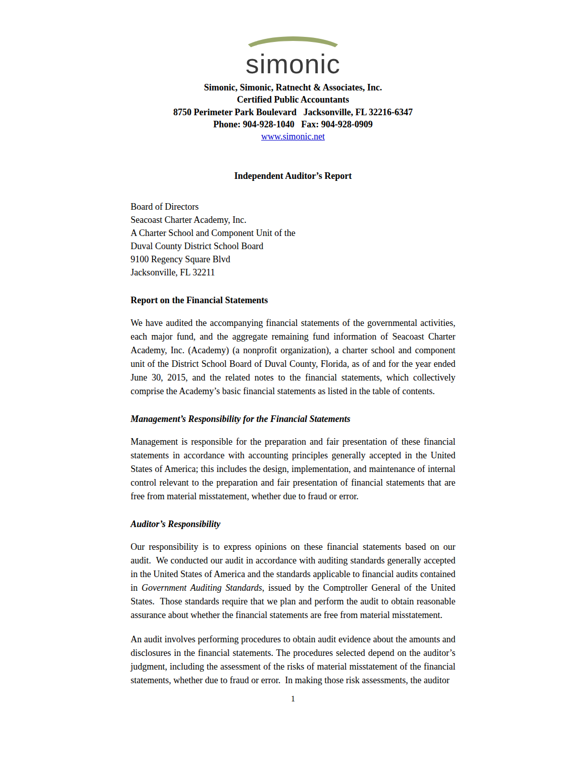simonic
Simonic, Simonic, Ratnecht & Associates, Inc.
Certified Public Accountants
8750 Perimeter Park Boulevard Jacksonville, FL 32216-6347
Phone: 904-928-1040 Fax: 904-928-0909
www.simonic.net
Independent Auditor’s Report
Board of Directors
Seacoast Charter Academy, Inc.
A Charter School and Component Unit of the
Duval County District School Board
9100 Regency Square Blvd
Jacksonville, FL 32211
Report on the Financial Statements
We have audited the accompanying financial statements of the governmental activities, each major fund, and the aggregate remaining fund information of Seacoast Charter Academy, Inc. (Academy) (a nonprofit organization), a charter school and component unit of the District School Board of Duval County, Florida, as of and for the year ended June 30, 2015, and the related notes to the financial statements, which collectively comprise the Academy’s basic financial statements as listed in the table of contents.
Management’s Responsibility for the Financial Statements
Management is responsible for the preparation and fair presentation of these financial statements in accordance with accounting principles generally accepted in the United States of America; this includes the design, implementation, and maintenance of internal control relevant to the preparation and fair presentation of financial statements that are free from material misstatement, whether due to fraud or error.
Auditor’s Responsibility
Our responsibility is to express opinions on these financial statements based on our audit. We conducted our audit in accordance with auditing standards generally accepted in the United States of America and the standards applicable to financial audits contained in Government Auditing Standards, issued by the Comptroller General of the United States. Those standards require that we plan and perform the audit to obtain reasonable assurance about whether the financial statements are free from material misstatement.
An audit involves performing procedures to obtain audit evidence about the amounts and disclosures in the financial statements. The procedures selected depend on the auditor’s judgment, including the assessment of the risks of material misstatement of the financial statements, whether due to fraud or error. In making those risk assessments, the auditor
1